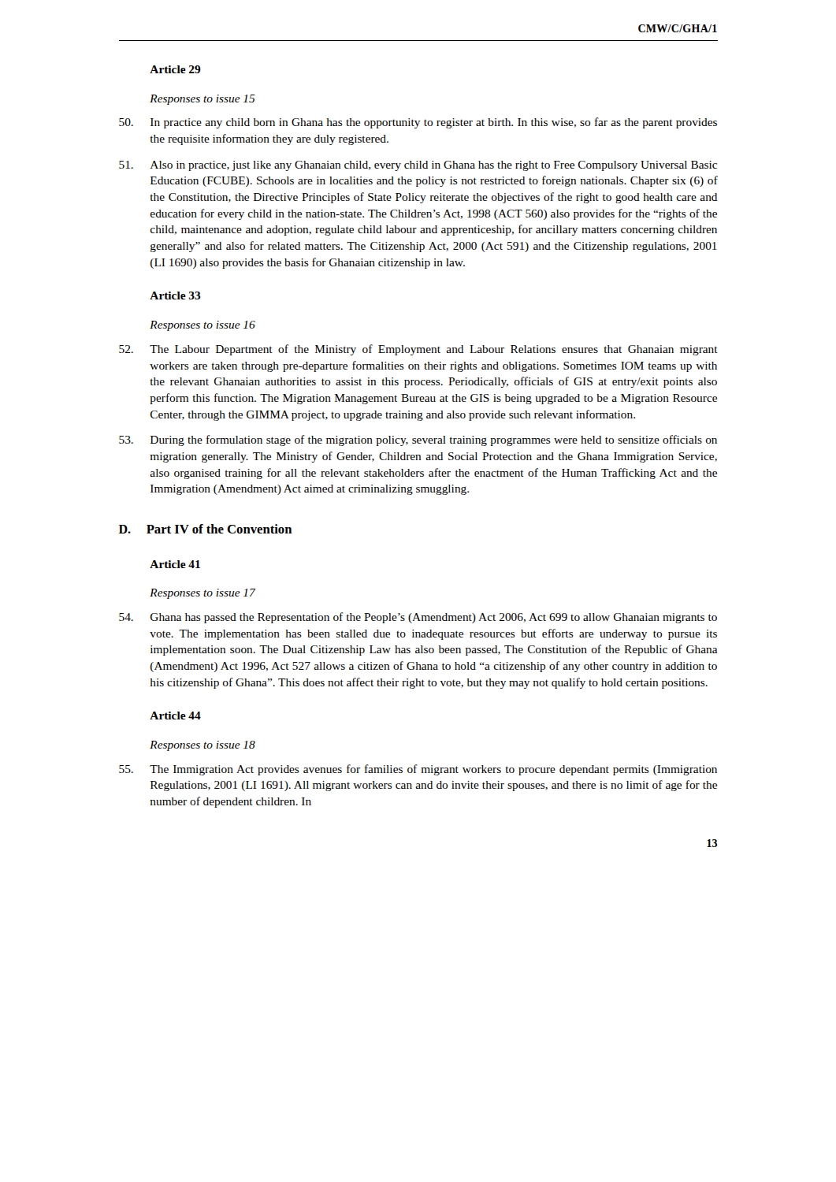CMW/C/GHA/1
Article 29
Responses to issue 15
50. In practice any child born in Ghana has the opportunity to register at birth. In this wise, so far as the parent provides the requisite information they are duly registered.
51. Also in practice, just like any Ghanaian child, every child in Ghana has the right to Free Compulsory Universal Basic Education (FCUBE). Schools are in localities and the policy is not restricted to foreign nationals. Chapter six (6) of the Constitution, the Directive Principles of State Policy reiterate the objectives of the right to good health care and education for every child in the nation-state. The Children’s Act, 1998 (ACT 560) also provides for the “rights of the child, maintenance and adoption, regulate child labour and apprenticeship, for ancillary matters concerning children generally” and also for related matters. The Citizenship Act, 2000 (Act 591) and the Citizenship regulations, 2001 (LI 1690) also provides the basis for Ghanaian citizenship in law.
Article 33
Responses to issue 16
52. The Labour Department of the Ministry of Employment and Labour Relations ensures that Ghanaian migrant workers are taken through pre-departure formalities on their rights and obligations. Sometimes IOM teams up with the relevant Ghanaian authorities to assist in this process. Periodically, officials of GIS at entry/exit points also perform this function. The Migration Management Bureau at the GIS is being upgraded to be a Migration Resource Center, through the GIMMA project, to upgrade training and also provide such relevant information.
53. During the formulation stage of the migration policy, several training programmes were held to sensitize officials on migration generally. The Ministry of Gender, Children and Social Protection and the Ghana Immigration Service, also organised training for all the relevant stakeholders after the enactment of the Human Trafficking Act and the Immigration (Amendment) Act aimed at criminalizing smuggling.
D.
Part IV of the Convention
Article 41
Responses to issue 17
54. Ghana has passed the Representation of the People’s (Amendment) Act 2006, Act 699 to allow Ghanaian migrants to vote. The implementation has been stalled due to inadequate resources but efforts are underway to pursue its implementation soon. The Dual Citizenship Law has also been passed, The Constitution of the Republic of Ghana (Amendment) Act 1996, Act 527 allows a citizen of Ghana to hold “a citizenship of any other country in addition to his citizenship of Ghana”. This does not affect their right to vote, but they may not qualify to hold certain positions.
Article 44
Responses to issue 18
55. The Immigration Act provides avenues for families of migrant workers to procure dependant permits (Immigration Regulations, 2001 (LI 1691). All migrant workers can and do invite their spouses, and there is no limit of age for the number of dependent children. In
13